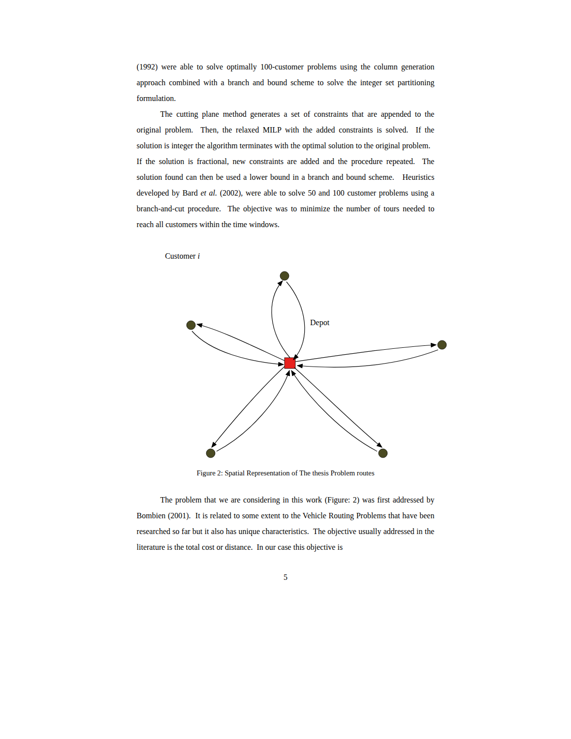(1992) were able to solve optimally 100-customer problems using the column generation approach combined with a branch and bound scheme to solve the integer set partitioning formulation.
The cutting plane method generates a set of constraints that are appended to the original problem. Then, the relaxed MILP with the added constraints is solved. If the solution is integer the algorithm terminates with the optimal solution to the original problem. If the solution is fractional, new constraints are added and the procedure repeated. The solution found can then be used a lower bound in a branch and bound scheme. Heuristics developed by Bard et al. (2002), were able to solve 50 and 100 customer problems using a branch-and-cut procedure. The objective was to minimize the number of tours needed to reach all customers within the time windows.
Customer i
Depot
Figure 2: Spatial Representation of The thesis Problem routes
The problem that we are considering in this work (Figure: 2) was first addressed by Bombien (2001). It is related to some extent to the Vehicle Routing Problems that have been researched so far but it also has unique characteristics. The objective usually addressed in the literature is the total cost or distance. In our case this objective is
5